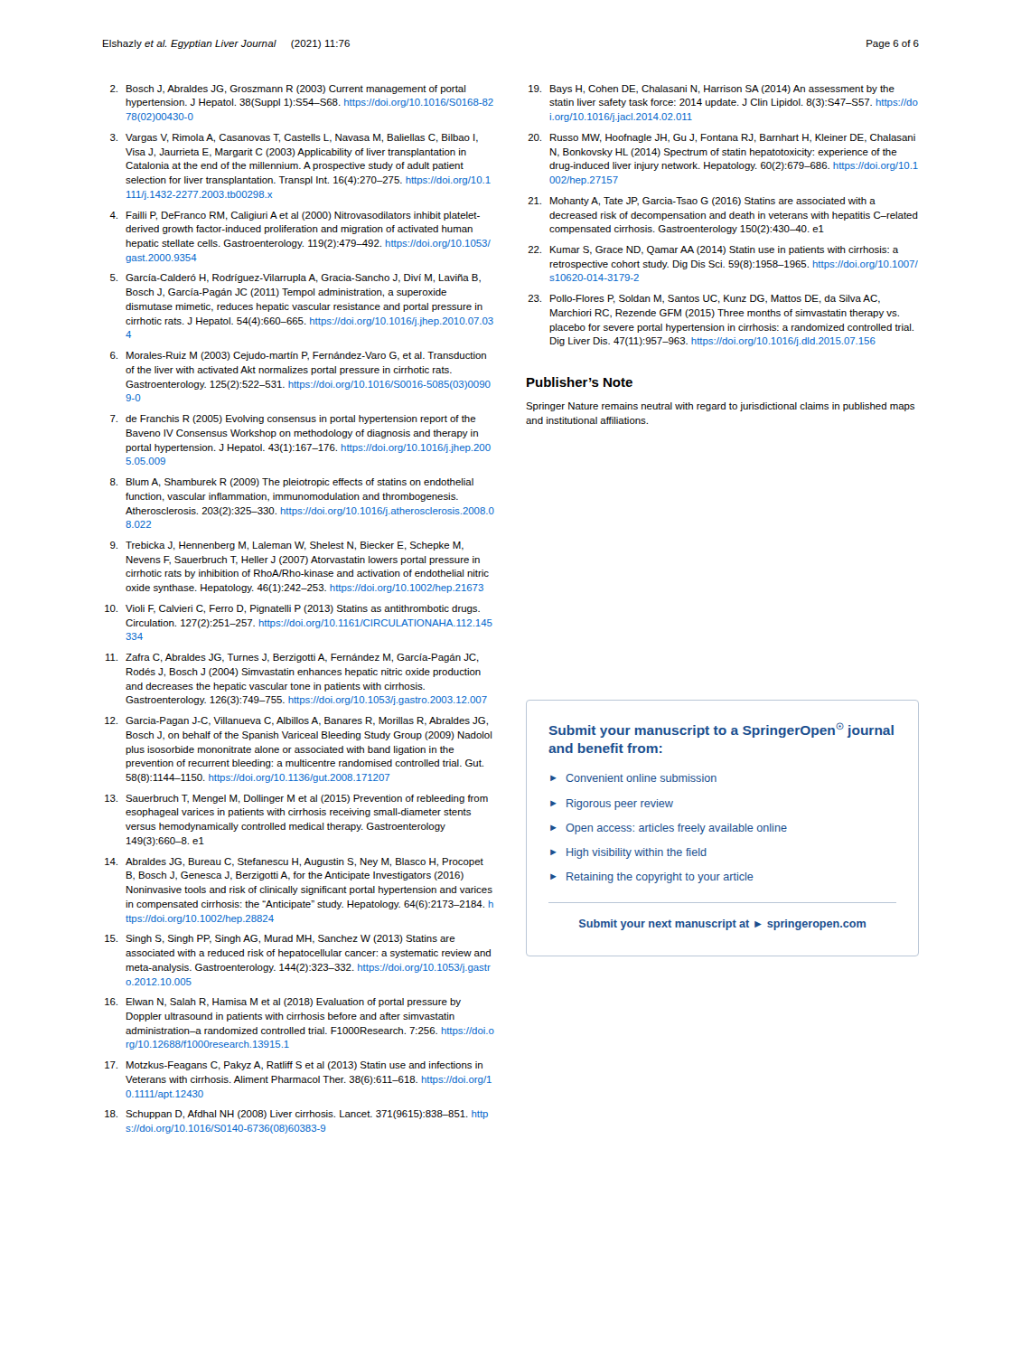Elshazly et al. Egyptian Liver Journal (2021) 11:76
Page 6 of 6
2. Bosch J, Abraldes JG, Groszmann R (2003) Current management of portal hypertension. J Hepatol. 38(Suppl 1):S54–S68. https://doi.org/10.1016/S0168-8278(02)00430-0
3. Vargas V, Rimola A, Casanovas T, Castells L, Navasa M, Baliellas C, Bilbao I, Visa J, Jaurrieta E, Margarit C (2003) Applicability of liver transplantation in Catalonia at the end of the millennium. A prospective study of adult patient selection for liver transplantation. Transpl Int. 16(4):270–275. https://doi.org/10.1111/j.1432-2277.2003.tb00298.x
4. Failli P, DeFranco RM, Caligiuri A et al (2000) Nitrovasodilators inhibit platelet-derived growth factor-induced proliferation and migration of activated human hepatic stellate cells. Gastroenterology. 119(2):479–492. https://doi.org/10.1053/gast.2000.9354
5. García-Calderó H, Rodríguez-Vilarrupla A, Gracia-Sancho J, Diví M, Laviña B, Bosch J, García-Pagán JC (2011) Tempol administration, a superoxide dismutase mimetic, reduces hepatic vascular resistance and portal pressure in cirrhotic rats. J Hepatol. 54(4):660–665. https://doi.org/10.1016/j.jhep.2010.07.034
6. Morales-Ruiz M (2003) Cejudo-martín P, Fernández-Varo G, et al. Transduction of the liver with activated Akt normalizes portal pressure in cirrhotic rats. Gastroenterology. 125(2):522–531. https://doi.org/10.1016/S0016-5085(03)00909-0
7. de Franchis R (2005) Evolving consensus in portal hypertension report of the Baveno IV Consensus Workshop on methodology of diagnosis and therapy in portal hypertension. J Hepatol. 43(1):167–176. https://doi.org/10.1016/j.jhep.2005.05.009
8. Blum A, Shamburek R (2009) The pleiotropic effects of statins on endothelial function, vascular inflammation, immunomodulation and thrombogenesis. Atherosclerosis. 203(2):325–330. https://doi.org/10.1016/j.atherosclerosis.2008.08.022
9. Trebicka J, Hennenberg M, Laleman W, Shelest N, Biecker E, Schepke M, Nevens F, Sauerbruch T, Heller J (2007) Atorvastatin lowers portal pressure in cirrhotic rats by inhibition of RhoA/Rho-kinase and activation of endothelial nitric oxide synthase. Hepatology. 46(1):242–253. https://doi.org/10.1002/hep.21673
10. Violi F, Calvieri C, Ferro D, Pignatelli P (2013) Statins as antithrombotic drugs. Circulation. 127(2):251–257. https://doi.org/10.1161/CIRCULATIONAHA.112.145334
11. Zafra C, Abraldes JG, Turnes J, Berzigotti A, Fernández M, García-Pagán JC, Rodés J, Bosch J (2004) Simvastatin enhances hepatic nitric oxide production and decreases the hepatic vascular tone in patients with cirrhosis. Gastroenterology. 126(3):749–755. https://doi.org/10.1053/j.gastro.2003.12.007
12. Garcia-Pagan J-C, Villanueva C, Albillos A, Banares R, Morillas R, Abraldes JG, Bosch J, on behalf of the Spanish Variceal Bleeding Study Group (2009) Nadolol plus isosorbide mononitrate alone or associated with band ligation in the prevention of recurrent bleeding: a multicentre randomised controlled trial. Gut. 58(8):1144–1150. https://doi.org/10.1136/gut.2008.171207
13. Sauerbruch T, Mengel M, Dollinger M et al (2015) Prevention of rebleeding from esophageal varices in patients with cirrhosis receiving small-diameter stents versus hemodynamically controlled medical therapy. Gastroenterology 149(3):660–8. e1
14. Abraldes JG, Bureau C, Stefanescu H, Augustin S, Ney M, Blasco H, Procopet B, Bosch J, Genesca J, Berzigotti A, for the Anticipate Investigators (2016) Noninvasive tools and risk of clinically significant portal hypertension and varices in compensated cirrhosis: the “Anticipate” study. Hepatology. 64(6):2173–2184. https://doi.org/10.1002/hep.28824
15. Singh S, Singh PP, Singh AG, Murad MH, Sanchez W (2013) Statins are associated with a reduced risk of hepatocellular cancer: a systematic review and meta-analysis. Gastroenterology. 144(2):323–332. https://doi.org/10.1053/j.gastro.2012.10.005
16. Elwan N, Salah R, Hamisa M et al (2018) Evaluation of portal pressure by Doppler ultrasound in patients with cirrhosis before and after simvastatin administration–a randomized controlled trial. F1000Research. 7:256. https://doi.org/10.12688/f1000research.13915.1
17. Motzkus-Feagans C, Pakyz A, Ratliff S et al (2013) Statin use and infections in Veterans with cirrhosis. Aliment Pharmacol Ther. 38(6):611–618. https://doi.org/10.1111/apt.12430
18. Schuppan D, Afdhal NH (2008) Liver cirrhosis. Lancet. 371(9615):838–851. https://doi.org/10.1016/S0140-6736(08)60383-9
19. Bays H, Cohen DE, Chalasani N, Harrison SA (2014) An assessment by the statin liver safety task force: 2014 update. J Clin Lipidol. 8(3):S47–S57. https://doi.org/10.1016/j.jacl.2014.02.011
20. Russo MW, Hoofnagle JH, Gu J, Fontana RJ, Barnhart H, Kleiner DE, Chalasani N, Bonkovsky HL (2014) Spectrum of statin hepatotoxicity: experience of the drug-induced liver injury network. Hepatology. 60(2):679–686. https://doi.org/10.1002/hep.27157
21. Mohanty A, Tate JP, Garcia-Tsao G (2016) Statins are associated with a decreased risk of decompensation and death in veterans with hepatitis C–related compensated cirrhosis. Gastroenterology 150(2):430–40. e1
22. Kumar S, Grace ND, Qamar AA (2014) Statin use in patients with cirrhosis: a retrospective cohort study. Dig Dis Sci. 59(8):1958–1965. https://doi.org/10.1007/s10620-014-3179-2
23. Pollo-Flores P, Soldan M, Santos UC, Kunz DG, Mattos DE, da Silva AC, Marchiori RC, Rezende GFM (2015) Three months of simvastatin therapy vs. placebo for severe portal hypertension in cirrhosis: a randomized controlled trial. Dig Liver Dis. 47(11):957–963. https://doi.org/10.1016/j.dld.2015.07.156
Publisher’s Note
Springer Nature remains neutral with regard to jurisdictional claims in published maps and institutional affiliations.
Submit your manuscript to a SpringerOpen☉ journal and benefit from:
►Convenient online submission
►Rigorous peer review
►Open access: articles freely available online
►High visibility within the field
►Retaining the copyright to your article
Submit your next manuscript at ► springeropen.com